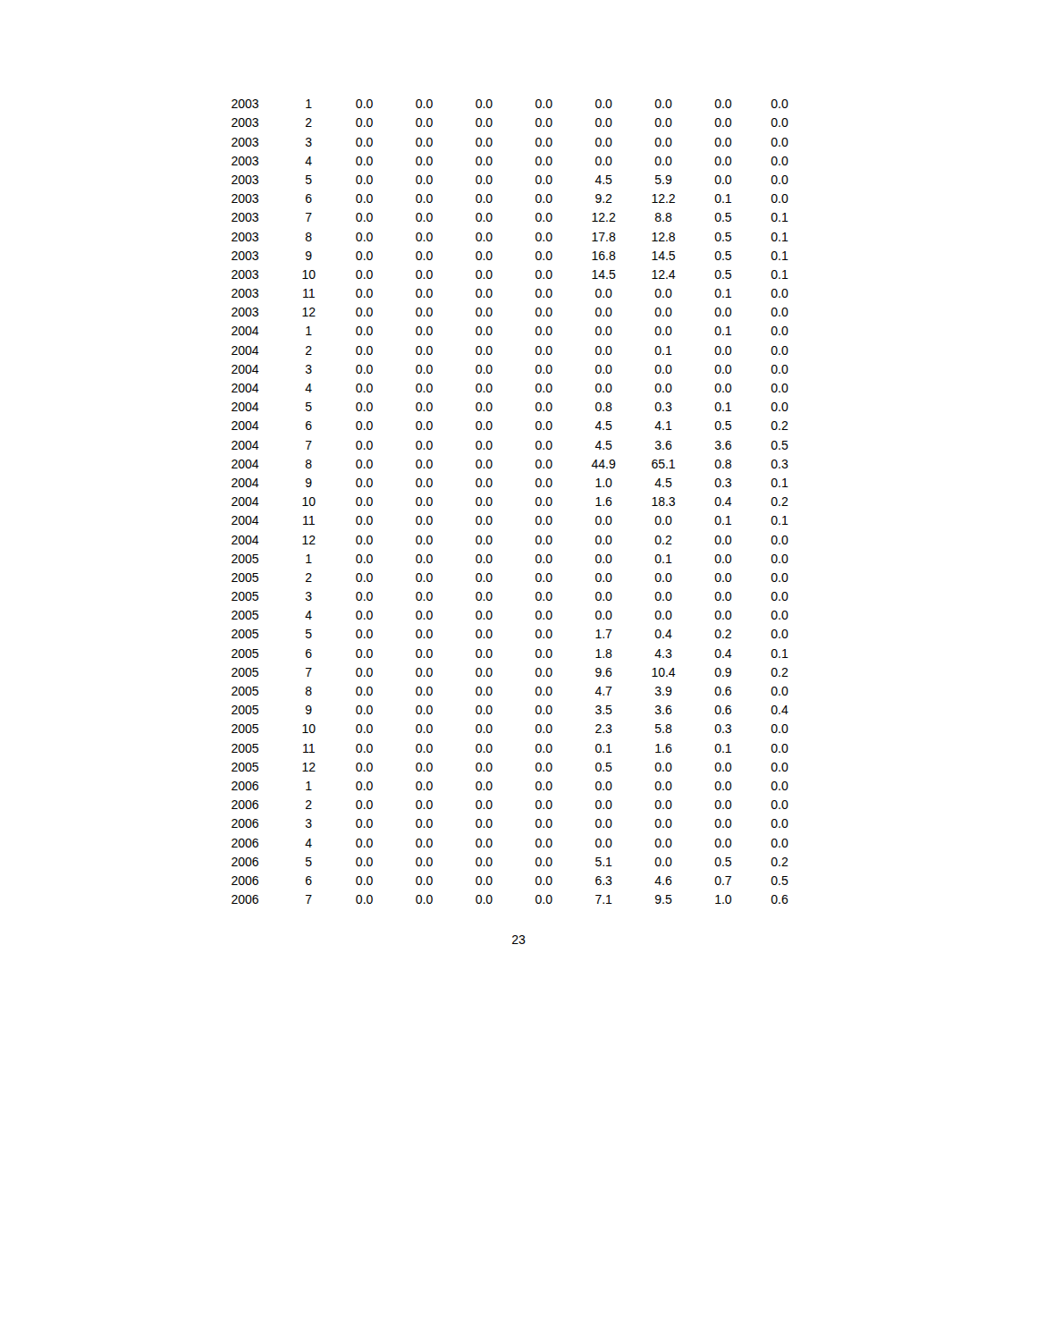| 2003 | 1 | 0.0 | 0.0 | 0.0 | 0.0 | 0.0 | 0.0 | 0.0 | 0.0 |
| 2003 | 2 | 0.0 | 0.0 | 0.0 | 0.0 | 0.0 | 0.0 | 0.0 | 0.0 |
| 2003 | 3 | 0.0 | 0.0 | 0.0 | 0.0 | 0.0 | 0.0 | 0.0 | 0.0 |
| 2003 | 4 | 0.0 | 0.0 | 0.0 | 0.0 | 0.0 | 0.0 | 0.0 | 0.0 |
| 2003 | 5 | 0.0 | 0.0 | 0.0 | 0.0 | 4.5 | 5.9 | 0.0 | 0.0 |
| 2003 | 6 | 0.0 | 0.0 | 0.0 | 0.0 | 9.2 | 12.2 | 0.1 | 0.0 |
| 2003 | 7 | 0.0 | 0.0 | 0.0 | 0.0 | 12.2 | 8.8 | 0.5 | 0.1 |
| 2003 | 8 | 0.0 | 0.0 | 0.0 | 0.0 | 17.8 | 12.8 | 0.5 | 0.1 |
| 2003 | 9 | 0.0 | 0.0 | 0.0 | 0.0 | 16.8 | 14.5 | 0.5 | 0.1 |
| 2003 | 10 | 0.0 | 0.0 | 0.0 | 0.0 | 14.5 | 12.4 | 0.5 | 0.1 |
| 2003 | 11 | 0.0 | 0.0 | 0.0 | 0.0 | 0.0 | 0.0 | 0.1 | 0.0 |
| 2003 | 12 | 0.0 | 0.0 | 0.0 | 0.0 | 0.0 | 0.0 | 0.0 | 0.0 |
| 2004 | 1 | 0.0 | 0.0 | 0.0 | 0.0 | 0.0 | 0.0 | 0.1 | 0.0 |
| 2004 | 2 | 0.0 | 0.0 | 0.0 | 0.0 | 0.0 | 0.1 | 0.0 | 0.0 |
| 2004 | 3 | 0.0 | 0.0 | 0.0 | 0.0 | 0.0 | 0.0 | 0.0 | 0.0 |
| 2004 | 4 | 0.0 | 0.0 | 0.0 | 0.0 | 0.0 | 0.0 | 0.0 | 0.0 |
| 2004 | 5 | 0.0 | 0.0 | 0.0 | 0.0 | 0.8 | 0.3 | 0.1 | 0.0 |
| 2004 | 6 | 0.0 | 0.0 | 0.0 | 0.0 | 4.5 | 4.1 | 0.5 | 0.2 |
| 2004 | 7 | 0.0 | 0.0 | 0.0 | 0.0 | 4.5 | 3.6 | 3.6 | 0.5 |
| 2004 | 8 | 0.0 | 0.0 | 0.0 | 0.0 | 44.9 | 65.1 | 0.8 | 0.3 |
| 2004 | 9 | 0.0 | 0.0 | 0.0 | 0.0 | 1.0 | 4.5 | 0.3 | 0.1 |
| 2004 | 10 | 0.0 | 0.0 | 0.0 | 0.0 | 1.6 | 18.3 | 0.4 | 0.2 |
| 2004 | 11 | 0.0 | 0.0 | 0.0 | 0.0 | 0.0 | 0.0 | 0.1 | 0.1 |
| 2004 | 12 | 0.0 | 0.0 | 0.0 | 0.0 | 0.0 | 0.2 | 0.0 | 0.0 |
| 2005 | 1 | 0.0 | 0.0 | 0.0 | 0.0 | 0.0 | 0.1 | 0.0 | 0.0 |
| 2005 | 2 | 0.0 | 0.0 | 0.0 | 0.0 | 0.0 | 0.0 | 0.0 | 0.0 |
| 2005 | 3 | 0.0 | 0.0 | 0.0 | 0.0 | 0.0 | 0.0 | 0.0 | 0.0 |
| 2005 | 4 | 0.0 | 0.0 | 0.0 | 0.0 | 0.0 | 0.0 | 0.0 | 0.0 |
| 2005 | 5 | 0.0 | 0.0 | 0.0 | 0.0 | 1.7 | 0.4 | 0.2 | 0.0 |
| 2005 | 6 | 0.0 | 0.0 | 0.0 | 0.0 | 1.8 | 4.3 | 0.4 | 0.1 |
| 2005 | 7 | 0.0 | 0.0 | 0.0 | 0.0 | 9.6 | 10.4 | 0.9 | 0.2 |
| 2005 | 8 | 0.0 | 0.0 | 0.0 | 0.0 | 4.7 | 3.9 | 0.6 | 0.0 |
| 2005 | 9 | 0.0 | 0.0 | 0.0 | 0.0 | 3.5 | 3.6 | 0.6 | 0.4 |
| 2005 | 10 | 0.0 | 0.0 | 0.0 | 0.0 | 2.3 | 5.8 | 0.3 | 0.0 |
| 2005 | 11 | 0.0 | 0.0 | 0.0 | 0.0 | 0.1 | 1.6 | 0.1 | 0.0 |
| 2005 | 12 | 0.0 | 0.0 | 0.0 | 0.0 | 0.5 | 0.0 | 0.0 | 0.0 |
| 2006 | 1 | 0.0 | 0.0 | 0.0 | 0.0 | 0.0 | 0.0 | 0.0 | 0.0 |
| 2006 | 2 | 0.0 | 0.0 | 0.0 | 0.0 | 0.0 | 0.0 | 0.0 | 0.0 |
| 2006 | 3 | 0.0 | 0.0 | 0.0 | 0.0 | 0.0 | 0.0 | 0.0 | 0.0 |
| 2006 | 4 | 0.0 | 0.0 | 0.0 | 0.0 | 0.0 | 0.0 | 0.0 | 0.0 |
| 2006 | 5 | 0.0 | 0.0 | 0.0 | 0.0 | 5.1 | 0.0 | 0.5 | 0.2 |
| 2006 | 6 | 0.0 | 0.0 | 0.0 | 0.0 | 6.3 | 4.6 | 0.7 | 0.5 |
| 2006 | 7 | 0.0 | 0.0 | 0.0 | 0.0 | 7.1 | 9.5 | 1.0 | 0.6 |
23